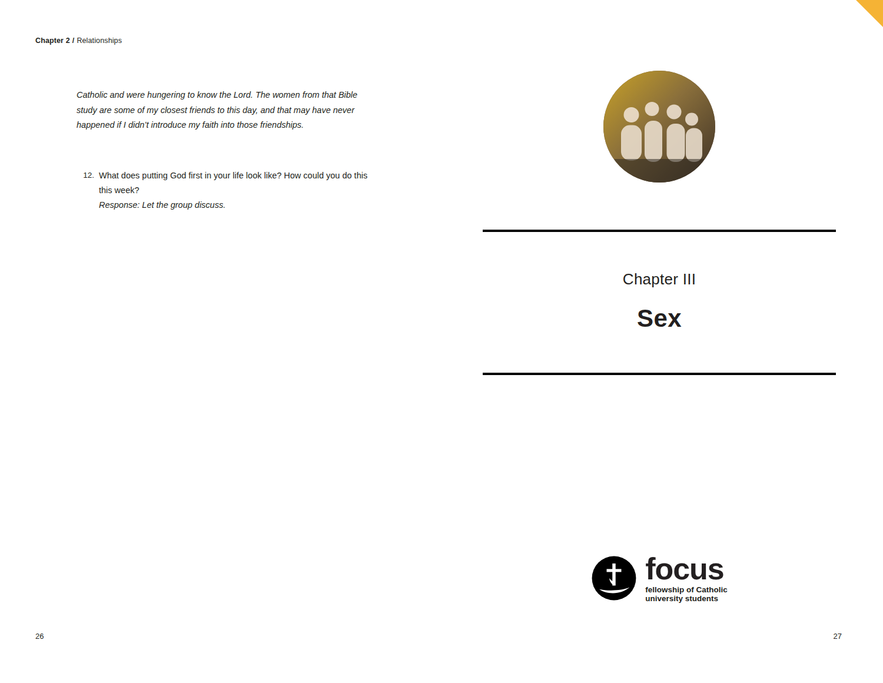Chapter 2/Relationships
Catholic and were hungering to know the Lord. The women from that Bible study are some of my closest friends to this day, and that may have never happened if I didn’t introduce my faith into those friendships.
12. What does putting God first in your life look like? How could you do this this week? Response: Let the group discuss.
26
Chapter III
Sex
focus fellowship of Catholic
university students
27